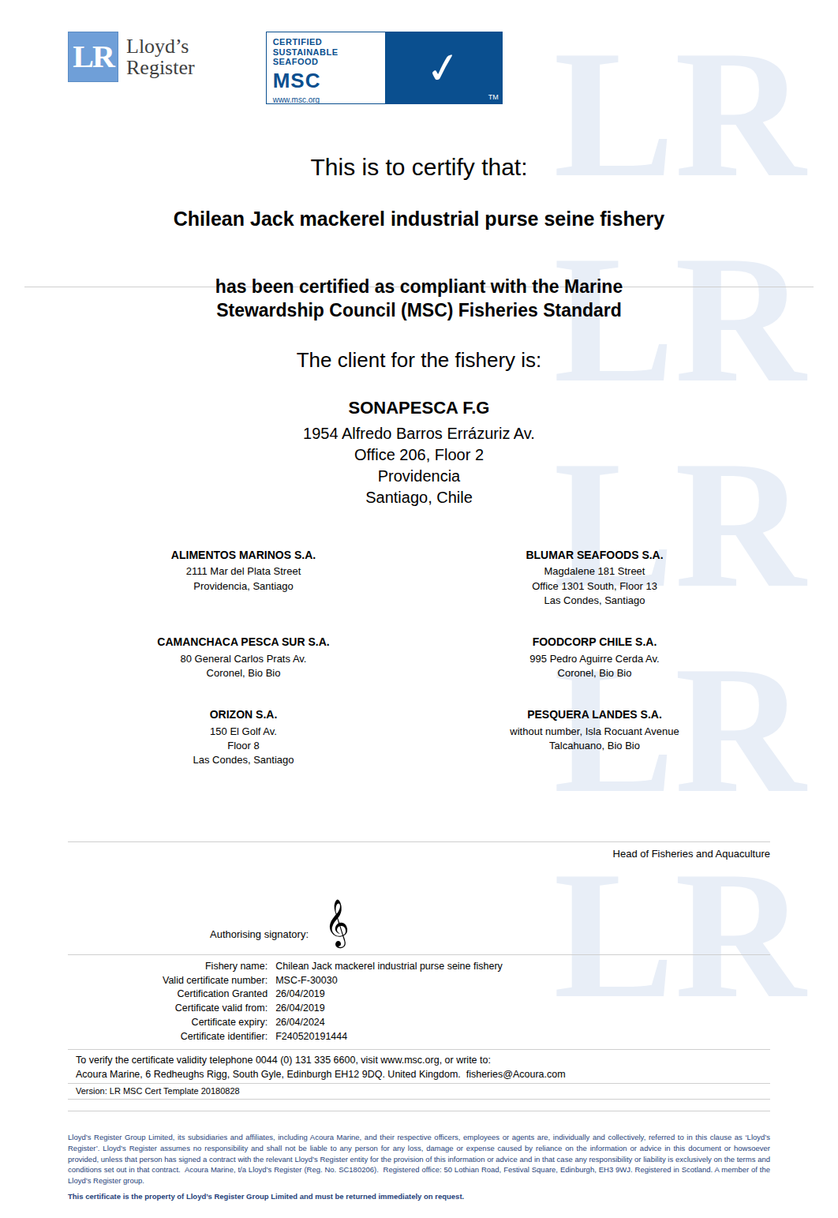LR
LR
LR
LR
LR
LR
Lloyd’s
Register
Certified
Sustainable
Seafood
MSC
www.msc.org
✓
TM
This is to certify that:
Chilean Jack mackerel industrial purse seine fishery
has been certified as compliant with the Marine
Stewardship Council (MSC) Fisheries Standard
The client for the fishery is:
SONAPESCA F.G
1954 Alfredo Barros Errázuriz Av.
Office 206, Floor 2
Providencia
Santiago, Chile
| ALIMENTOS MARINOS S.A. 2111 Mar del Plata Street Providencia, Santiago | BLUMAR SEAFOODS S.A. Magdalene 181 Street Office 1301 South, Floor 13 Las Condes, Santiago |
| CAMANCHACA PESCA SUR S.A. 80 General Carlos Prats Av. Coronel, Bio Bio | FOODCORP CHILE S.A. 995 Pedro Aguirre Cerda Av. Coronel, Bio Bio |
| ORIZON S.A. 150 El Golf Av. Floor 8 Las Condes, Santiago | PESQUERA LANDES S.A. without number, Isla Rocuant Avenue Talcahuano, Bio Bio |
Head of Fisheries and Aquaculture
Authorising signatory:
𝄞  
| Fishery name: | Chilean Jack mackerel industrial purse seine fishery |
| Valid certificate number: | MSC-F-30030 |
| Certification Granted | 26/04/2019 |
| Certificate valid from: | 26/04/2019 |
| Certificate expiry: | 26/04/2024 |
| Certificate identifier: | F240520191444 |
To verify the certificate validity telephone 0044 (0) 131 335 6600, visit www.msc.org, or write to:
Acoura Marine, 6 Redheughs Rigg, South Gyle, Edinburgh EH12 9DQ. United Kingdom. fisheries@Acoura.com
Version: LR MSC Cert Template 20180828
Lloyd’s Register Group Limited, its subsidiaries and affiliates, including Acoura Marine, and their respective officers, employees or agents are, individually and collectively, referred to in this clause as ‘Lloyd’s Register’. Lloyd’s Register assumes no responsibility and shall not be liable to any person for any loss, damage or expense caused by reliance on the information or advice in this document or howsoever provided, unless that person has signed a contract with the relevant Lloyd’s Register entity for the provision of this information or advice and in that case any responsibility or liability is exclusively on the terms and conditions set out in that contract. Acoura Marine, t/a Lloyd’s Register (Reg. No. SC180206). Registered office: 50 Lothian Road, Festival Square, Edinburgh, EH3 9WJ. Registered in Scotland. A member of the Lloyd’s Register group. This certificate is the property of Lloyd’s Register Group Limited and must be returned immediately on request.